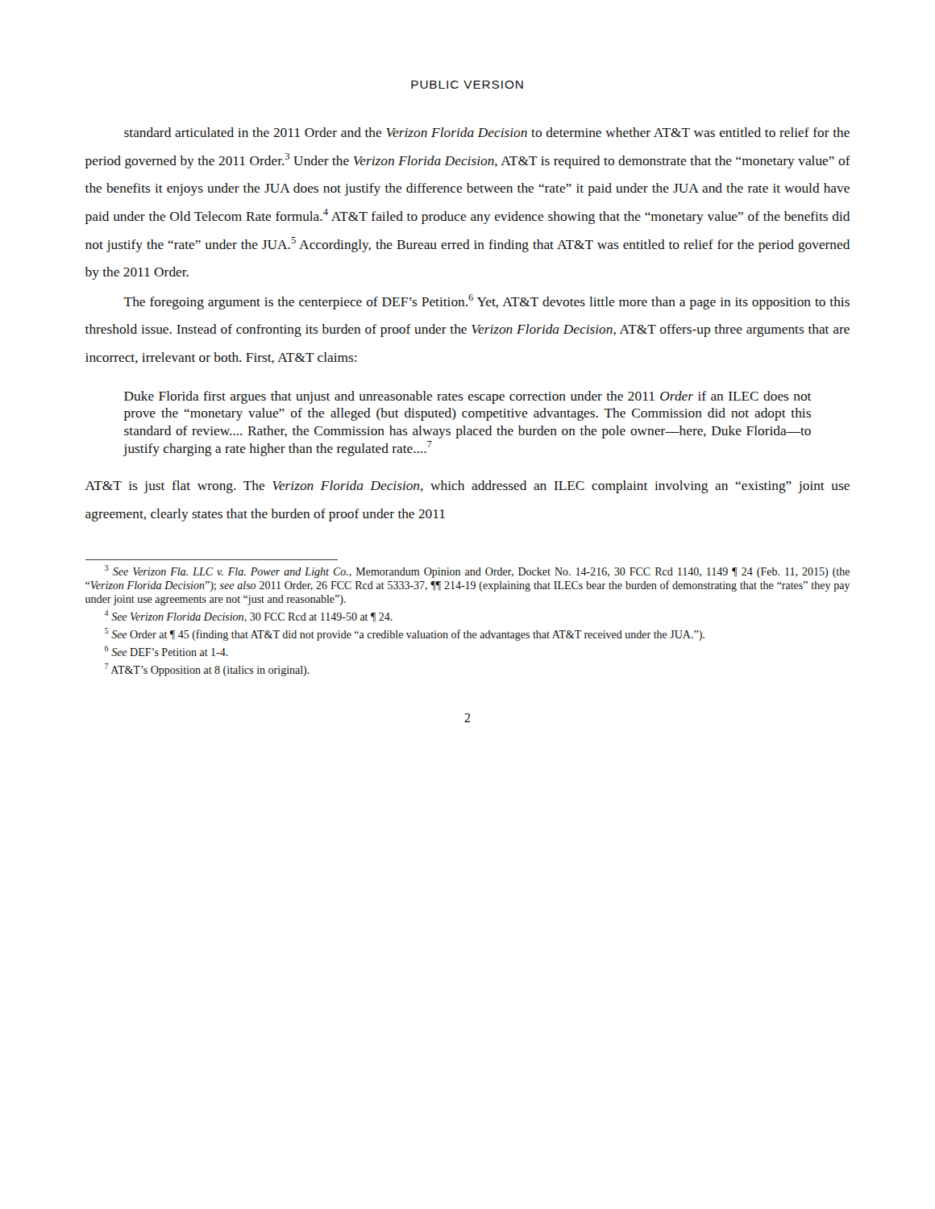PUBLIC VERSION
standard articulated in the 2011 Order and the Verizon Florida Decision to determine whether AT&T was entitled to relief for the period governed by the 2011 Order.3 Under the Verizon Florida Decision, AT&T is required to demonstrate that the “monetary value” of the benefits it enjoys under the JUA does not justify the difference between the “rate” it paid under the JUA and the rate it would have paid under the Old Telecom Rate formula.4 AT&T failed to produce any evidence showing that the “monetary value” of the benefits did not justify the “rate” under the JUA.5 Accordingly, the Bureau erred in finding that AT&T was entitled to relief for the period governed by the 2011 Order.
The foregoing argument is the centerpiece of DEF’s Petition.6 Yet, AT&T devotes little more than a page in its opposition to this threshold issue. Instead of confronting its burden of proof under the Verizon Florida Decision, AT&T offers-up three arguments that are incorrect, irrelevant or both. First, AT&T claims:
Duke Florida first argues that unjust and unreasonable rates escape correction under the 2011 Order if an ILEC does not prove the “monetary value” of the alleged (but disputed) competitive advantages. The Commission did not adopt this standard of review.... Rather, the Commission has always placed the burden on the pole owner—here, Duke Florida—to justify charging a rate higher than the regulated rate....7
AT&T is just flat wrong. The Verizon Florida Decision, which addressed an ILEC complaint involving an “existing” joint use agreement, clearly states that the burden of proof under the 2011
3 See Verizon Fla. LLC v. Fla. Power and Light Co., Memorandum Opinion and Order, Docket No. 14-216, 30 FCC Rcd 1140, 1149 ¶ 24 (Feb. 11, 2015) (the “Verizon Florida Decision”); see also 2011 Order, 26 FCC Rcd at 5333-37, ¶¶ 214-19 (explaining that ILECs bear the burden of demonstrating that the “rates” they pay under joint use agreements are not “just and reasonable”).
4 See Verizon Florida Decision, 30 FCC Rcd at 1149-50 at ¶ 24.
5 See Order at ¶ 45 (finding that AT&T did not provide “a credible valuation of the advantages that AT&T received under the JUA.”).
6 See DEF’s Petition at 1-4.
7 AT&T’s Opposition at 8 (italics in original).
2